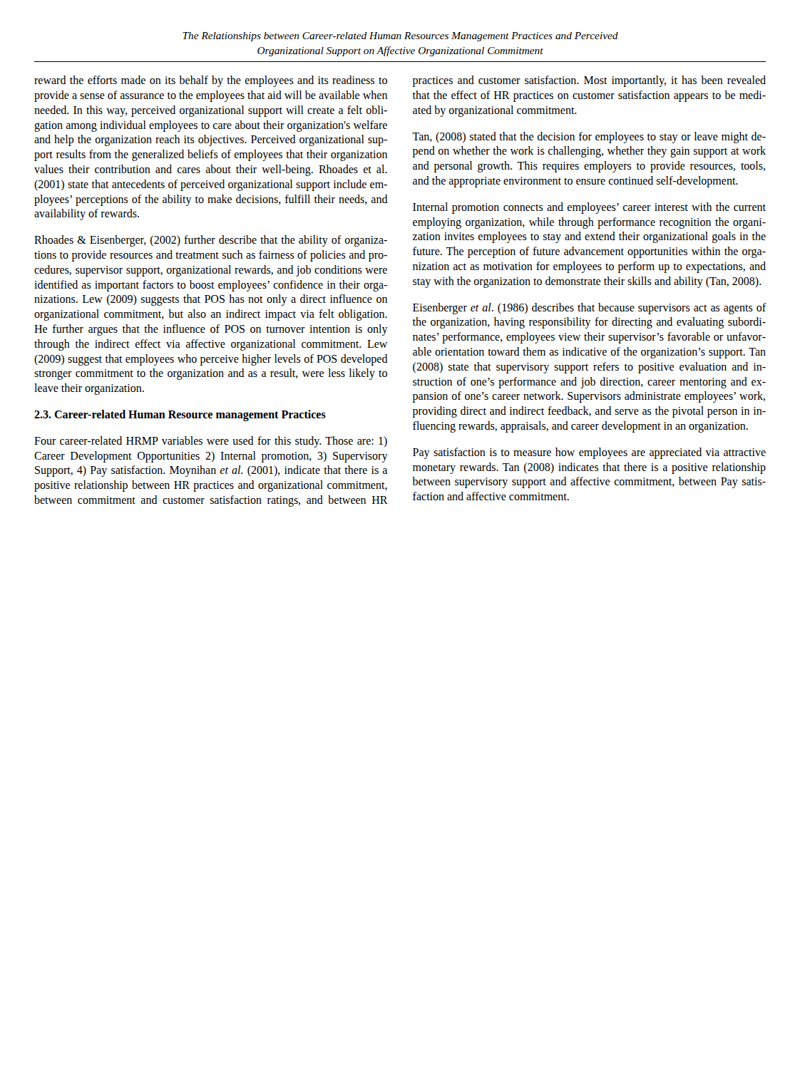The Relationships between Career-related Human Resources Management Practices and Perceived
Organizational Support on Affective Organizational Commitment
reward the efforts made on its behalf by the employees and its readiness to provide a sense of assurance to the employees that aid will be available when needed. In this way, perceived organizational support will create a felt obligation among individual employees to care about their organization's welfare and help the organization reach its objectives. Perceived organizational support results from the generalized beliefs of employees that their organization values their contribution and cares about their well-being. Rhoades et al. (2001) state that antecedents of perceived organizational support include employees’ perceptions of the ability to make decisions, fulfill their needs, and availability of rewards.
Rhoades & Eisenberger, (2002) further describe that the ability of organizations to provide resources and treatment such as fairness of policies and procedures, supervisor support, organizational rewards, and job conditions were identified as important factors to boost employees’ confidence in their organizations. Lew (2009) suggests that POS has not only a direct influence on organizational commitment, but also an indirect impact via felt obligation. He further argues that the influence of POS on turnover intention is only through the indirect effect via affective organizational commitment. Lew (2009) suggest that employees who perceive higher levels of POS developed stronger commitment to the organization and as a result, were less likely to leave their organization.
2.3. Career-related Human Resource management Practices
Four career-related HRMP variables were used for this study. Those are: 1) Career Development Opportunities 2) Internal promotion, 3) Supervisory Support, 4) Pay satisfaction. Moynihan et al. (2001), indicate that there is a positive relationship between HR practices and organizational commitment, between commitment and customer satisfaction ratings, and between HR practices and customer satisfaction. Most importantly, it has been revealed that the effect of HR practices on customer satisfaction appears to be mediated by organizational commitment.
Tan, (2008) stated that the decision for employees to stay or leave might depend on whether the work is challenging, whether they gain support at work and personal growth. This requires employers to provide resources, tools, and the appropriate environment to ensure continued self-development.
Internal promotion connects and employees’ career interest with the current employing organization, while through performance recognition the organization invites employees to stay and extend their organizational goals in the future. The perception of future advancement opportunities within the organization act as motivation for employees to perform up to expectations, and stay with the organization to demonstrate their skills and ability (Tan, 2008).
Eisenberger et al. (1986) describes that because supervisors act as agents of the organization, having responsibility for directing and evaluating subordinates’ performance, employees view their supervisor’s favorable or unfavorable orientation toward them as indicative of the organization’s support. Tan (2008) state that supervisory support refers to positive evaluation and instruction of one’s performance and job direction, career mentoring and expansion of one’s career network. Supervisors administrate employees’ work, providing direct and indirect feedback, and serve as the pivotal person in influencing rewards, appraisals, and career development in an organization.
Pay satisfaction is to measure how employees are appreciated via attractive monetary rewards. Tan (2008) indicates that there is a positive relationship between supervisory support and affective commitment, between Pay satisfaction and affective commitment.